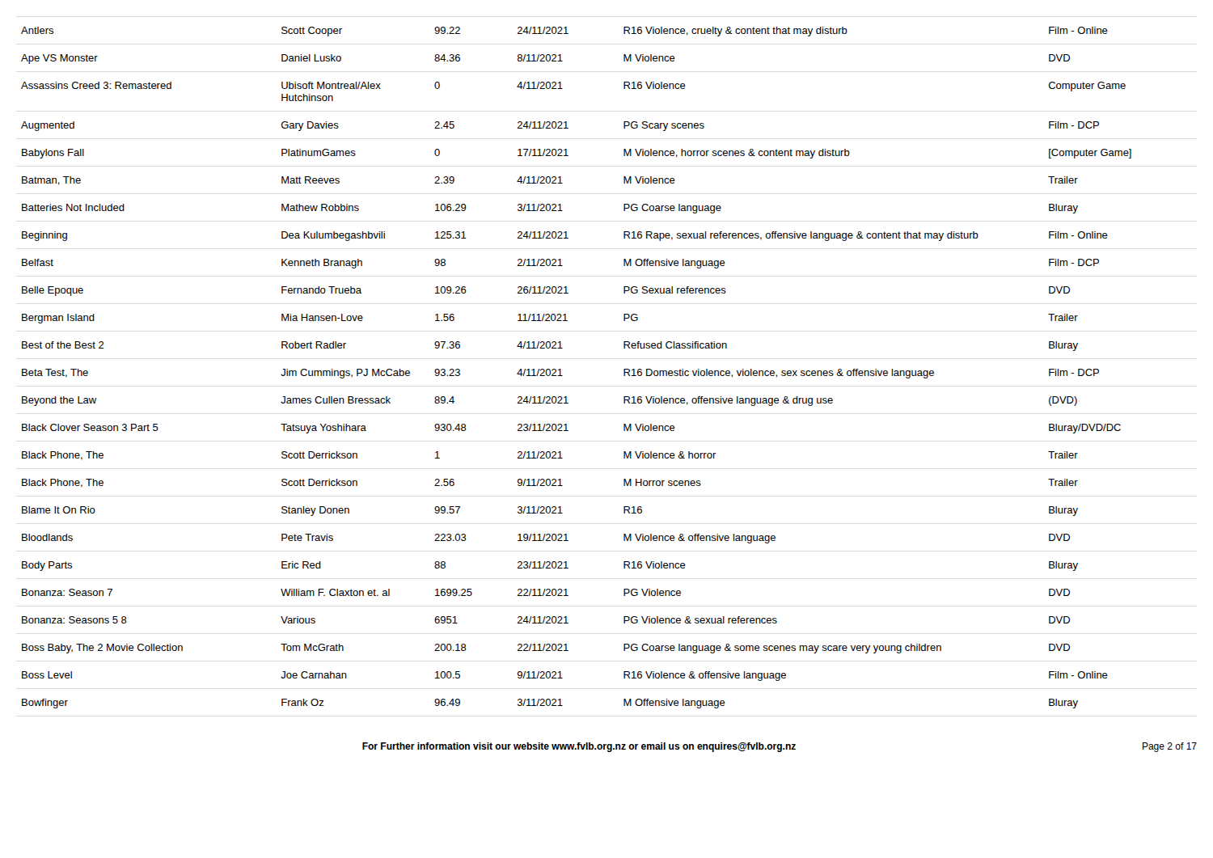| Antlers | Scott Cooper | 99.22 | 24/11/2021 | R16 Violence, cruelty & content that may disturb | Film - Online |
| Ape VS Monster | Daniel Lusko | 84.36 | 8/11/2021 | M Violence | DVD |
| Assassins Creed 3: Remastered | Ubisoft Montreal/Alex Hutchinson | 0 | 4/11/2021 | R16 Violence | Computer Game |
| Augmented | Gary Davies | 2.45 | 24/11/2021 | PG Scary scenes | Film - DCP |
| Babylons Fall | PlatinumGames | 0 | 17/11/2021 | M Violence, horror scenes & content may disturb | [Computer Game] |
| Batman, The | Matt Reeves | 2.39 | 4/11/2021 | M Violence | Trailer |
| Batteries Not Included | Mathew Robbins | 106.29 | 3/11/2021 | PG Coarse language | Bluray |
| Beginning | Dea Kulumbegashbvili | 125.31 | 24/11/2021 | R16 Rape, sexual references, offensive language & content that may disturb | Film - Online |
| Belfast | Kenneth Branagh | 98 | 2/11/2021 | M Offensive language | Film - DCP |
| Belle Epoque | Fernando Trueba | 109.26 | 26/11/2021 | PG Sexual references | DVD |
| Bergman Island | Mia Hansen-Love | 1.56 | 11/11/2021 | PG | Trailer |
| Best of the Best 2 | Robert Radler | 97.36 | 4/11/2021 | Refused Classification | Bluray |
| Beta Test, The | Jim Cummings, PJ McCabe | 93.23 | 4/11/2021 | R16 Domestic violence, violence, sex scenes & offensive language | Film - DCP |
| Beyond the Law | James Cullen Bressack | 89.4 | 24/11/2021 | R16 Violence, offensive language & drug use | (DVD) |
| Black Clover Season 3 Part 5 | Tatsuya Yoshihara | 930.48 | 23/11/2021 | M Violence | Bluray/DVD/DC |
| Black Phone, The | Scott Derrickson | 1 | 2/11/2021 | M Violence & horror | Trailer |
| Black Phone, The | Scott Derrickson | 2.56 | 9/11/2021 | M Horror scenes | Trailer |
| Blame It On Rio | Stanley Donen | 99.57 | 3/11/2021 | R16 | Bluray |
| Bloodlands | Pete Travis | 223.03 | 19/11/2021 | M Violence & offensive language | DVD |
| Body Parts | Eric Red | 88 | 23/11/2021 | R16 Violence | Bluray |
| Bonanza: Season 7 | William F. Claxton et. al | 1699.25 | 22/11/2021 | PG Violence | DVD |
| Bonanza: Seasons 5 8 | Various | 6951 | 24/11/2021 | PG Violence & sexual references | DVD |
| Boss Baby, The 2 Movie Collection | Tom McGrath | 200.18 | 22/11/2021 | PG Coarse language & some scenes may scare very young children | DVD |
| Boss Level | Joe Carnahan | 100.5 | 9/11/2021 | R16 Violence & offensive language | Film - Online |
| Bowfinger | Frank Oz | 96.49 | 3/11/2021 | M Offensive language | Bluray |
For Further information visit our website www.fvlb.org.nz or email us on enquires@fvlb.org.nz Page 2 of 17